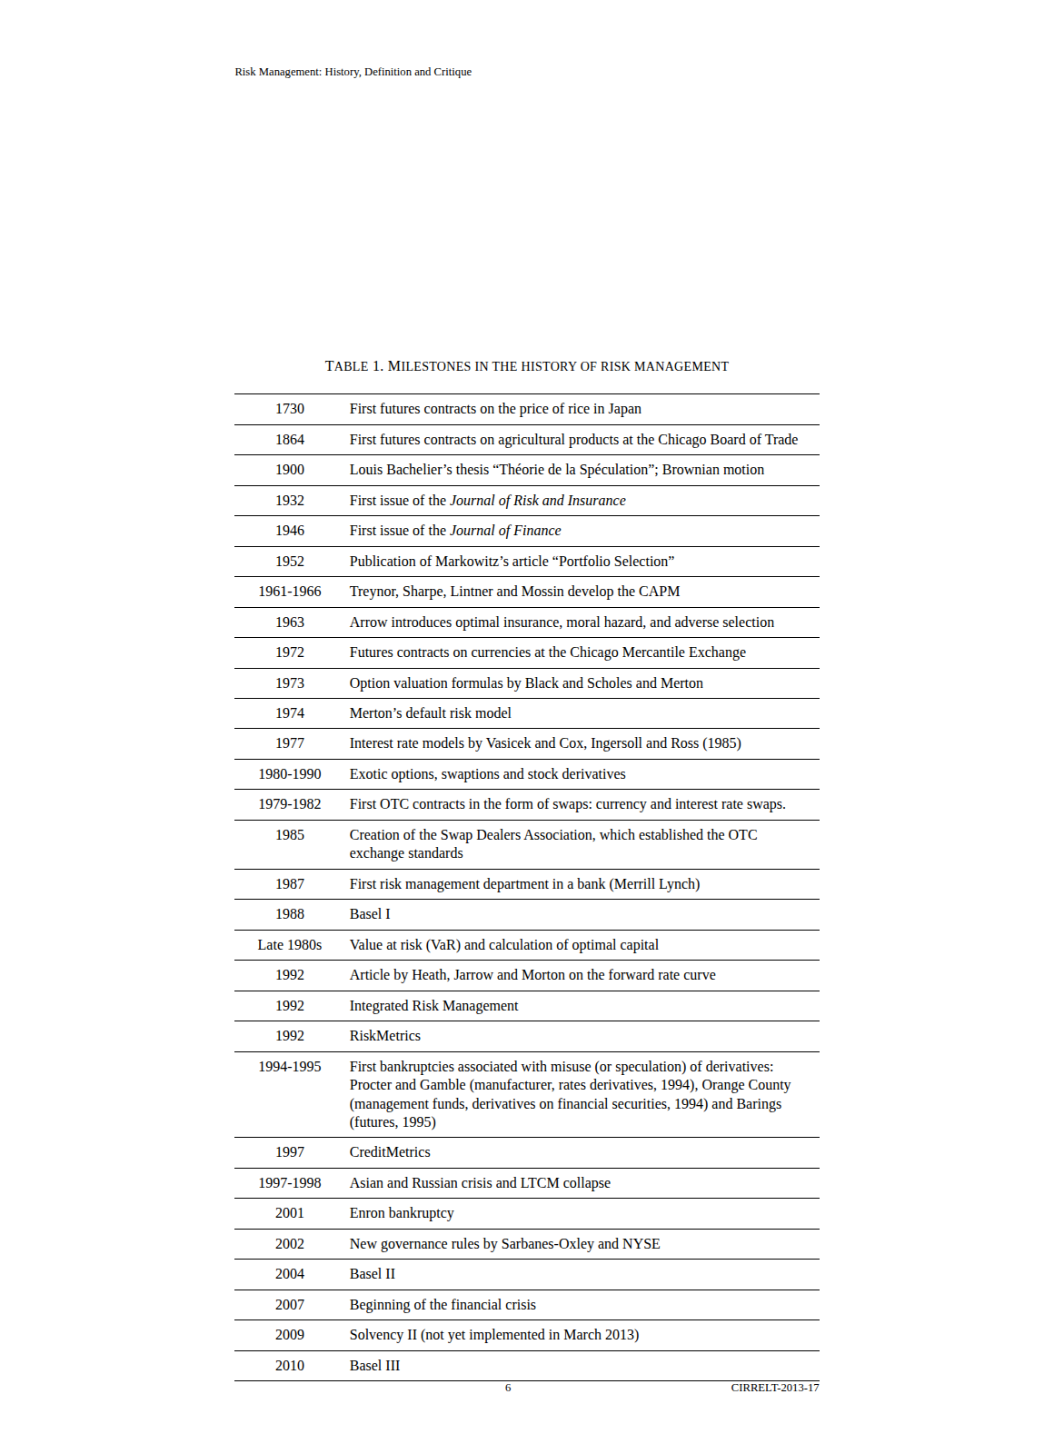Risk Management: History, Definition and Critique
TABLE 1. MILESTONES IN THE HISTORY OF RISK MANAGEMENT
| 1730 | First futures contracts on the price of rice in Japan |
| 1864 | First futures contracts on agricultural products at the Chicago Board of Trade |
| 1900 | Louis Bachelier’s thesis “Théorie de la Spéculation”; Brownian motion |
| 1932 | First issue of the Journal of Risk and Insurance |
| 1946 | First issue of the Journal of Finance |
| 1952 | Publication of Markowitz’s article “Portfolio Selection” |
| 1961-1966 | Treynor, Sharpe, Lintner and Mossin develop the CAPM |
| 1963 | Arrow introduces optimal insurance, moral hazard, and adverse selection |
| 1972 | Futures contracts on currencies at the Chicago Mercantile Exchange |
| 1973 | Option valuation formulas by Black and Scholes and Merton |
| 1974 | Merton’s default risk model |
| 1977 | Interest rate models by Vasicek and Cox, Ingersoll and Ross (1985) |
| 1980-1990 | Exotic options, swaptions and stock derivatives |
| 1979-1982 | First OTC contracts in the form of swaps: currency and interest rate swaps. |
| 1985 | Creation of the Swap Dealers Association, which established the OTC exchange standards |
| 1987 | First risk management department in a bank (Merrill Lynch) |
| 1988 | Basel I |
| Late 1980s | Value at risk (VaR) and calculation of optimal capital |
| 1992 | Article by Heath, Jarrow and Morton on the forward rate curve |
| 1992 | Integrated Risk Management |
| 1992 | RiskMetrics |
| 1994-1995 | First bankruptcies associated with misuse (or speculation) of derivatives: Procter and Gamble (manufacturer, rates derivatives, 1994), Orange County (management funds, derivatives on financial securities, 1994) and Barings (futures, 1995) |
| 1997 | CreditMetrics |
| 1997-1998 | Asian and Russian crisis and LTCM collapse |
| 2001 | Enron bankruptcy |
| 2002 | New governance rules by Sarbanes-Oxley and NYSE |
| 2004 | Basel II |
| 2007 | Beginning of the financial crisis |
| 2009 | Solvency II (not yet implemented in March 2013) |
| 2010 | Basel III |
6 CIRRELT-2013-17